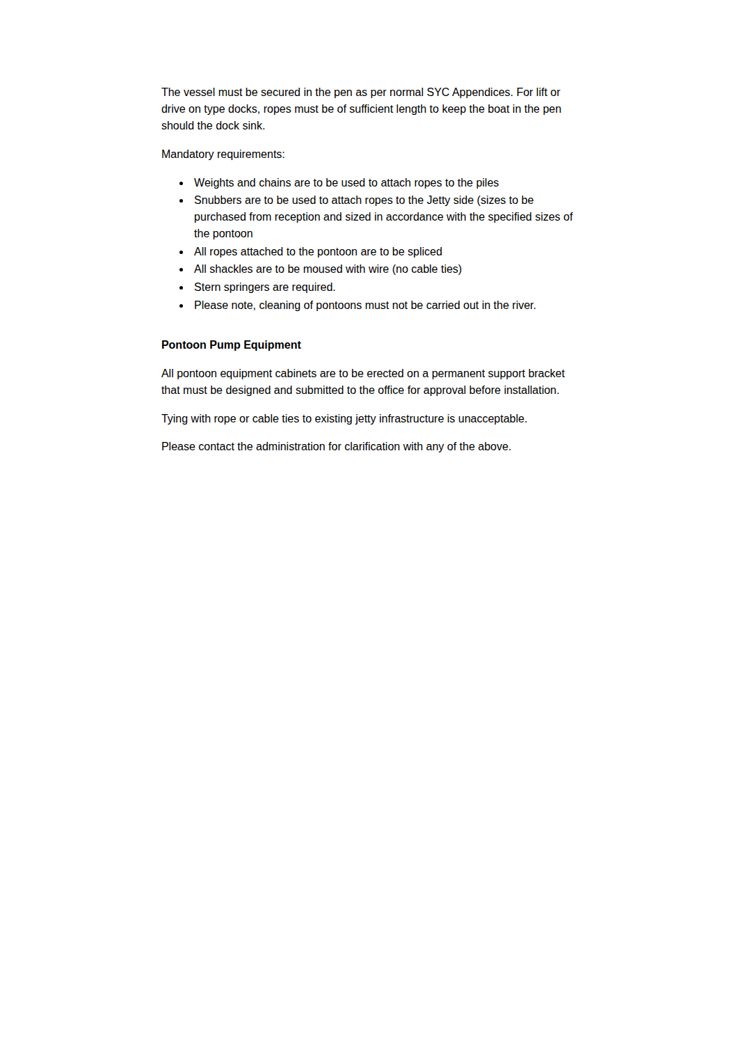The vessel must be secured in the pen as per normal SYC Appendices. For lift or drive on type docks, ropes must be of sufficient length to keep the boat in the pen should the dock sink.
Mandatory requirements:
Weights and chains are to be used to attach ropes to the piles
Snubbers are to be used to attach ropes to the Jetty side (sizes to be purchased from reception and sized in accordance with the specified sizes of the pontoon
All ropes attached to the pontoon are to be spliced
All shackles are to be moused with wire (no cable ties)
Stern springers are required.
Please note, cleaning of pontoons must not be carried out in the river.
Pontoon Pump Equipment
All pontoon equipment cabinets are to be erected on a permanent support bracket that must be designed and submitted to the office for approval before installation.
Tying with rope or cable ties to existing jetty infrastructure is unacceptable.
Please contact the administration for clarification with any of the above.